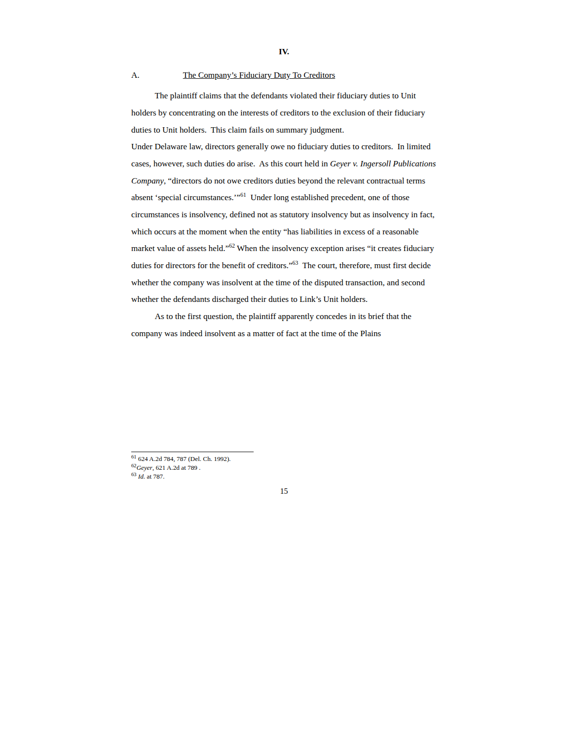IV.
A. The Company’s Fiduciary Duty To Creditors
The plaintiff claims that the defendants violated their fiduciary duties to Unit holders by concentrating on the interests of creditors to the exclusion of their fiduciary duties to Unit holders. This claim fails on summary judgment.
Under Delaware law, directors generally owe no fiduciary duties to creditors. In limited cases, however, such duties do arise. As this court held in Geyer v. Ingersoll Publications Company, “directors do not owe creditors duties beyond the relevant contractual terms absent ‘special circumstances.’”61 Under long established precedent, one of those circumstances is insolvency, defined not as statutory insolvency but as insolvency in fact, which occurs at the moment when the entity “has liabilities in excess of a reasonable market value of assets held.”62 When the insolvency exception arises “it creates fiduciary duties for directors for the benefit of creditors.”63 The court, therefore, must first decide whether the company was insolvent at the time of the disputed transaction, and second whether the defendants discharged their duties to Link’s Unit holders.
As to the first question, the plaintiff apparently concedes in its brief that the company was indeed insolvent as a matter of fact at the time of the Plains
61 624 A.2d 784, 787 (Del. Ch. 1992).
62Geyer, 621 A.2d at 789 .
63 Id. at 787.
15